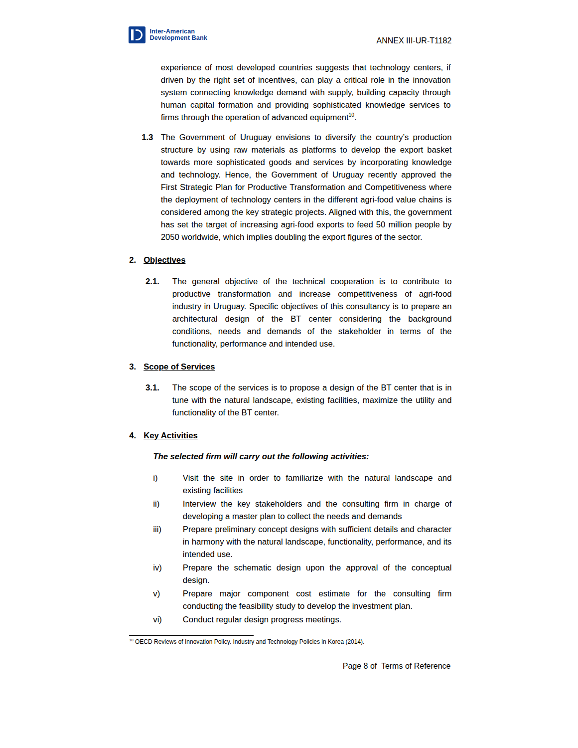Inter-American Development Bank
ANNEX III-UR-T1182
experience of most developed countries suggests that technology centers, if driven by the right set of incentives, can play a critical role in the innovation system connecting knowledge demand with supply, building capacity through human capital formation and providing sophisticated knowledge services to firms through the operation of advanced equipment10.
1.3
The Government of Uruguay envisions to diversify the country’s production structure by using raw materials as platforms to develop the export basket towards more sophisticated goods and services by incorporating knowledge and technology. Hence, the Government of Uruguay recently approved the First Strategic Plan for Productive Transformation and Competitiveness where the deployment of technology centers in the different agri-food value chains is considered among the key strategic projects. Aligned with this, the government has set the target of increasing agri-food exports to feed 50 million people by 2050 worldwide, which implies doubling the export figures of the sector.
2. Objectives
2.1.
The general objective of the technical cooperation is to contribute to productive transformation and increase competitiveness of agri-food industry in Uruguay. Specific objectives of this consultancy is to prepare an architectural design of the BT center considering the background conditions, needs and demands of the stakeholder in terms of the functionality, performance and intended use.
3. Scope of Services
3.1.
The scope of the services is to propose a design of the BT center that is in tune with the natural landscape, existing facilities, maximize the utility and functionality of the BT center.
4. Key Activities
The selected firm will carry out the following activities:
i) Visit the site in order to familiarize with the natural landscape and existing facilities
ii) Interview the key stakeholders and the consulting firm in charge of developing a master plan to collect the needs and demands
iii) Prepare preliminary concept designs with sufficient details and character in harmony with the natural landscape, functionality, performance, and its intended use.
iv) Prepare the schematic design upon the approval of the conceptual design.
v) Prepare major component cost estimate for the consulting firm conducting the feasibility study to develop the investment plan.
vi) Conduct regular design progress meetings.
10 OECD Reviews of Innovation Policy. Industry and Technology Policies in Korea (2014).
Page 8 of Terms of Reference